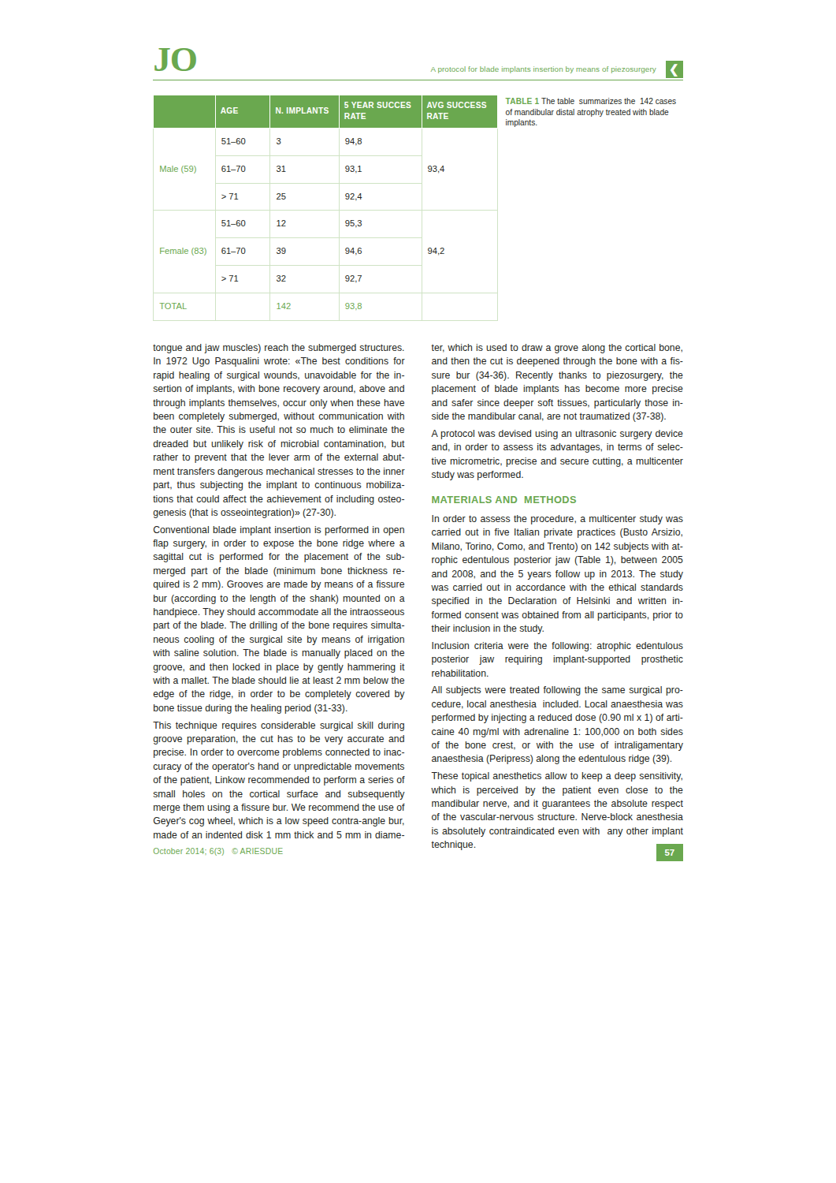JO
A protocol for blade implants insertion by means of piezosurgery
❮
| | AGE | N. IMPLANTS | 5 YEAR SUCCES RATE | AVG SUCCESS RATE |
| --- | --- | --- | --- | --- |
| Male (59) | 51–60 | 3 | 94,8 | 93,4 |
| 61–70 | 31 | 93,1 |
| > 71 | 25 | 92,4 |
| Female (83) | 51–60 | 12 | 95,3 | 94,2 |
| 61–70 | 39 | 94,6 |
| > 71 | 32 | 92,7 |
| TOTAL | | 142 | 93,8 | |
TABLE 1 The table summarizes the 142 cases of mandibular distal atrophy treated with blade implants.
tongue and jaw muscles) reach the submerged structures. In 1972 Ugo Pasqualini wrote: «The best conditions for rapid healing of surgical wounds, unavoidable for the insertion of implants, with bone recovery around, above and through implants themselves, occur only when these have been completely submerged, without communication with the outer site. This is useful not so much to eliminate the dreaded but unlikely risk of microbial contamination, but rather to prevent that the lever arm of the external abutment transfers dangerous mechanical stresses to the inner part, thus subjecting the implant to continuous mobilizations that could affect the achievement of including osteogenesis (that is osseointegration)» (27-30).
Conventional blade implant insertion is performed in open flap surgery, in order to expose the bone ridge where a sagittal cut is performed for the placement of the submerged part of the blade (minimum bone thickness required is 2 mm). Grooves are made by means of a fissure bur (according to the length of the shank) mounted on a handpiece. They should accommodate all the intraosseous part of the blade. The drilling of the bone requires simultaneous cooling of the surgical site by means of irrigation with saline solution. The blade is manually placed on the groove, and then locked in place by gently hammering it with a mallet. The blade should lie at least 2 mm below the edge of the ridge, in order to be completely covered by bone tissue during the healing period (31-33).
This technique requires considerable surgical skill during groove preparation, the cut has to be very accurate and precise. In order to overcome problems connected to inaccuracy of the operator's hand or unpredictable movements of the patient, Linkow recommended to perform a series of small holes on the cortical surface and subsequently merge them using a fissure bur. We recommend the use of Geyer's cog wheel, which is a low speed contra-angle bur, made of an indented disk 1 mm thick and 5 mm in diameter, which is used to draw a grove along the cortical bone, and then the cut is deepened through the bone with a fissure bur (34-36). Recently thanks to piezosurgery, the placement of blade implants has become more precise and safer since deeper soft tissues, particularly those inside the mandibular canal, are not traumatized (37-38).
A protocol was devised using an ultrasonic surgery device and, in order to assess its advantages, in terms of selective micrometric, precise and secure cutting, a multicenter study was performed.
MATERIALS AND METHODS
In order to assess the procedure, a multicenter study was carried out in five Italian private practices (Busto Arsizio, Milano, Torino, Como, and Trento) on 142 subjects with atrophic edentulous posterior jaw (Table 1), between 2005 and 2008, and the 5 years follow up in 2013. The study was carried out in accordance with the ethical standards specified in the Declaration of Helsinki and written informed consent was obtained from all participants, prior to their inclusion in the study.
Inclusion criteria were the following: atrophic edentulous posterior jaw requiring implant-supported prosthetic rehabilitation.
All subjects were treated following the same surgical procedure, local anesthesia included. Local anaesthesia was performed by injecting a reduced dose (0.90 ml x 1) of articaine 40 mg/ml with adrenaline 1: 100,000 on both sides of the bone crest, or with the use of intraligamentary anaesthesia (Peripress) along the edentulous ridge (39).
These topical anesthetics allow to keep a deep sensitivity, which is perceived by the patient even close to the mandibular nerve, and it guarantees the absolute respect of the vascular-nervous structure. Nerve-block anesthesia is absolutely contraindicated even with any other implant technique.
October 2014; 6(3) © ARIESDUE
57